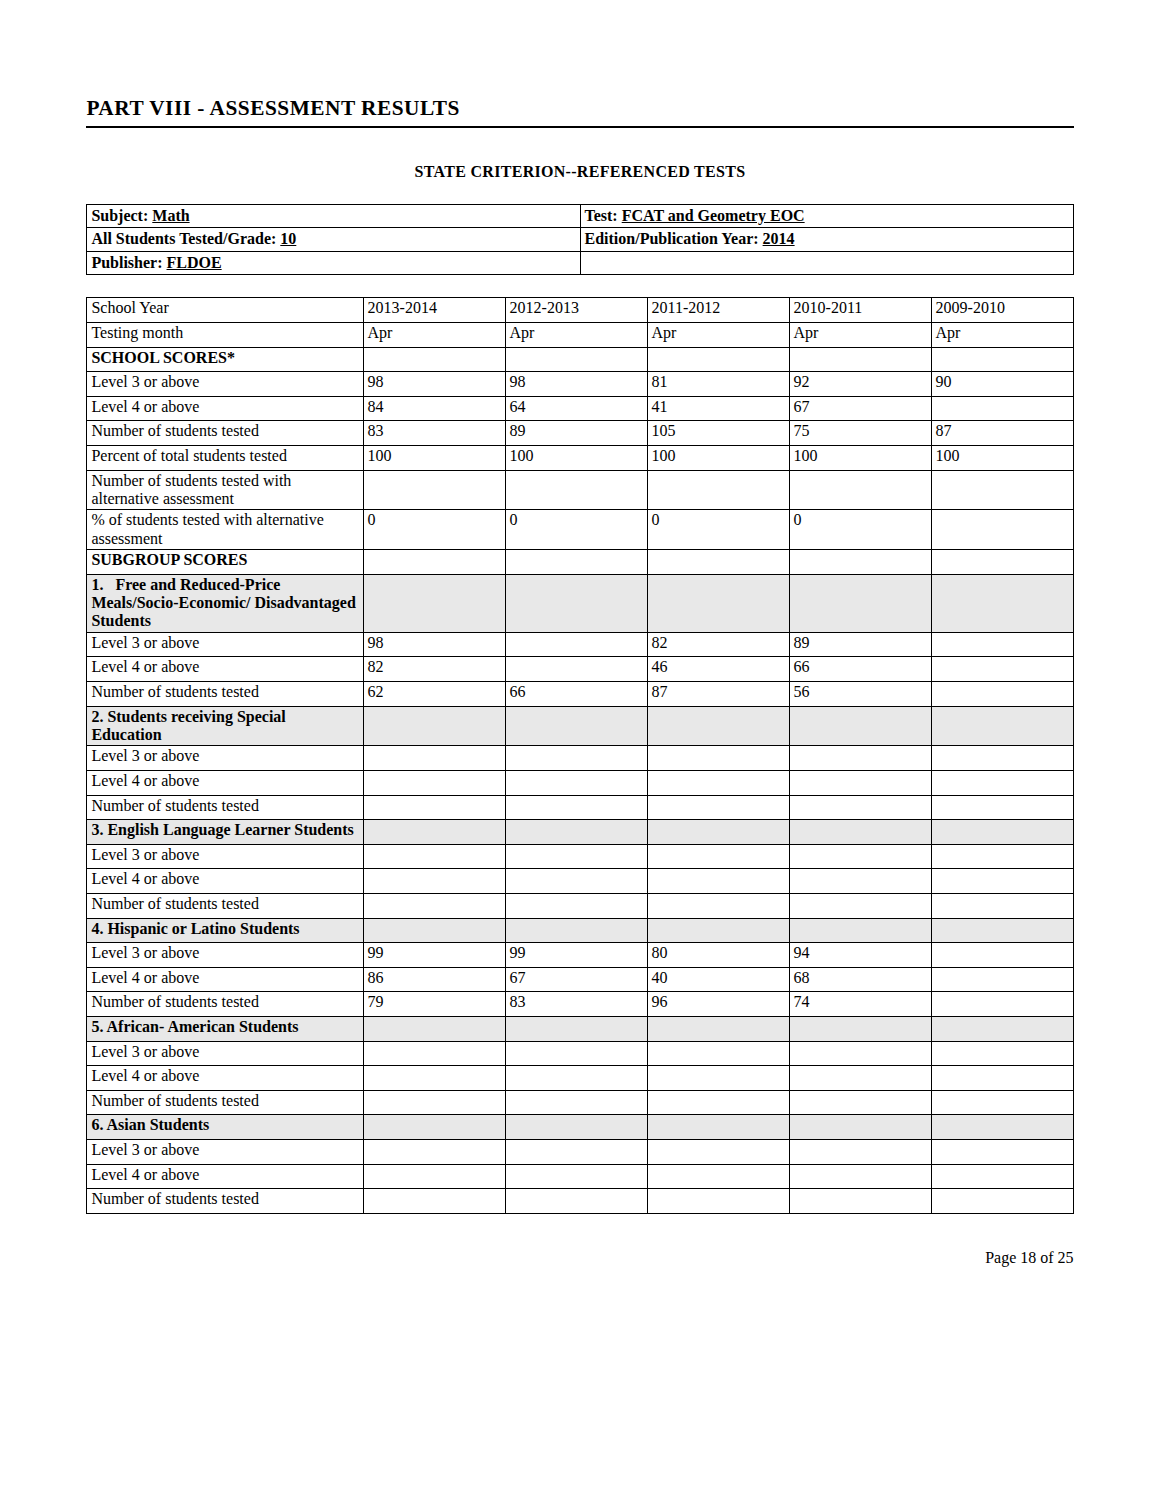PART VIII - ASSESSMENT RESULTS
STATE CRITERION--REFERENCED TESTS
| Subject: Math | Test: FCAT and Geometry EOC |
| All Students Tested/Grade: 10 | Edition/Publication Year: 2014 |
| Publisher: FLDOE | |
| School Year | 2013-2014 | 2012-2013 | 2011-2012 | 2010-2011 | 2009-2010 |
| Testing month | Apr | Apr | Apr | Apr | Apr |
| SCHOOL SCORES* | | | | | |
| Level 3 or above | 98 | 98 | 81 | 92 | 90 |
| Level 4 or above | 84 | 64 | 41 | 67 | |
| Number of students tested | 83 | 89 | 105 | 75 | 87 |
| Percent of total students tested | 100 | 100 | 100 | 100 | 100 |
| Number of students tested with alternative assessment | | | | | |
| % of students tested with alternative assessment | 0 | 0 | 0 | 0 | |
| SUBGROUP SCORES | | | | | |
| 1. Free and Reduced-Price Meals/Socio-Economic/ Disadvantaged Students | | | | | |
| Level 3 or above | 98 | | 82 | 89 | |
| Level 4 or above | 82 | | 46 | 66 | |
| Number of students tested | 62 | 66 | 87 | 56 | |
| 2. Students receiving Special Education | | | | | |
| Level 3 or above | | | | | |
| Level 4 or above | | | | | |
| Number of students tested | | | | | |
| 3. English Language Learner Students | | | | | |
| Level 3 or above | | | | | |
| Level 4 or above | | | | | |
| Number of students tested | | | | | |
| 4. Hispanic or Latino Students | | | | | |
| Level 3 or above | 99 | 99 | 80 | 94 | |
| Level 4 or above | 86 | 67 | 40 | 68 | |
| Number of students tested | 79 | 83 | 96 | 74 | |
| 5. African- American Students | | | | | |
| Level 3 or above | | | | | |
| Level 4 or above | | | | | |
| Number of students tested | | | | | |
| 6. Asian Students | | | | | |
| Level 3 or above | | | | | |
| Level 4 or above | | | | | |
| Number of students tested | | | | | |
Page 18 of 25